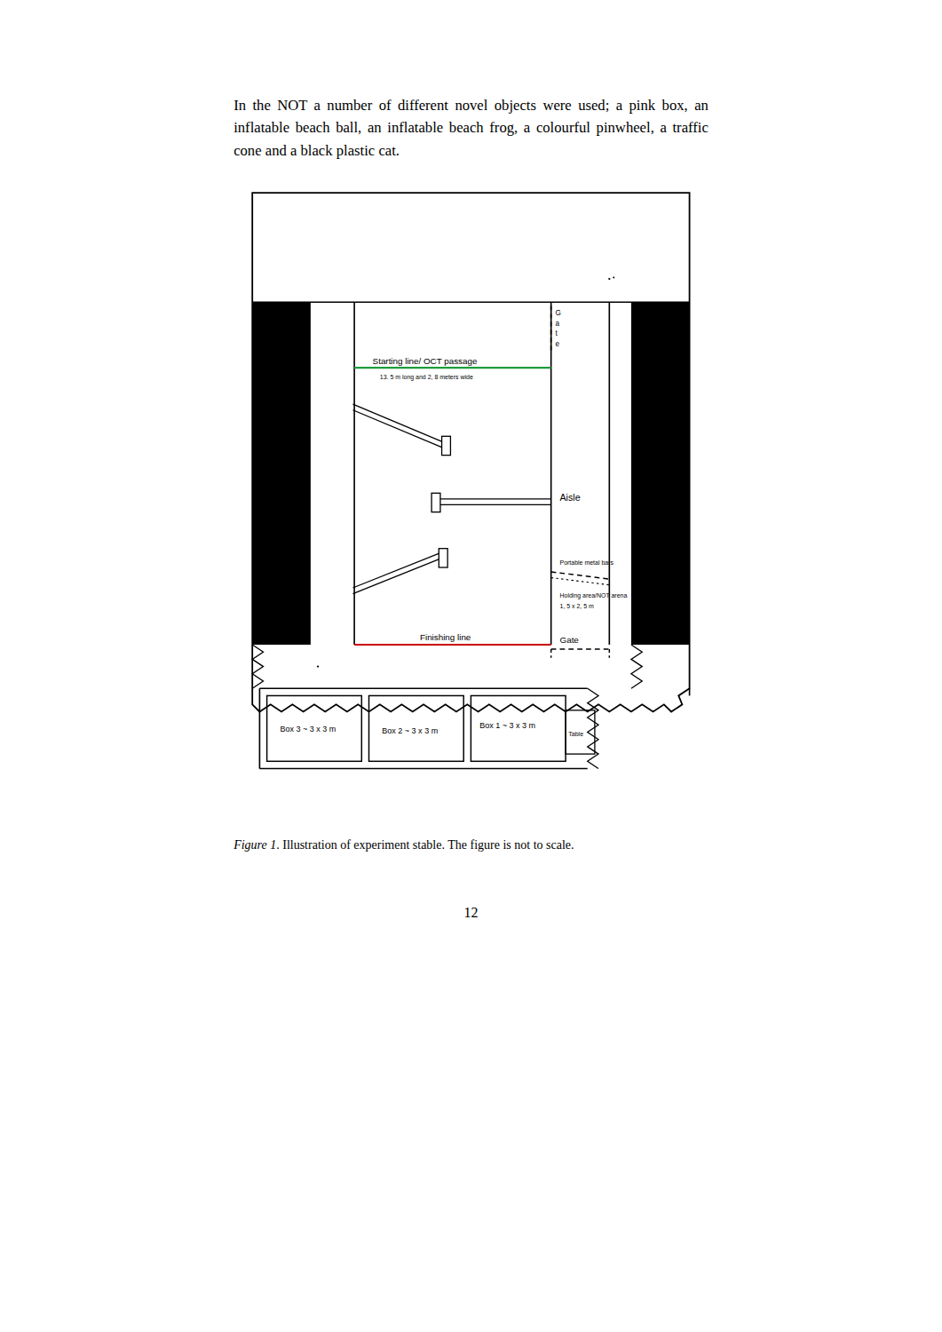In the NOT a number of different novel objects were used; a pink box, an inflatable beach ball, an inflatable beach frog, a colourful pinwheel, a traffic cone and a black plastic cat.
G a t e Starting line/ OCT passage 13. 5 m long and 2, 8 meters wide Aisle Portable metal bars Holding area/NOT arena 1, 5 x 2, 5 m Finishing line Gate Box 3 ~ 3 x 3 m Box 2 ~ 3 x 3 m Box 1 ~ 3 x 3 m Table
Figure 1. Illustration of experiment stable. The figure is not to scale.
12